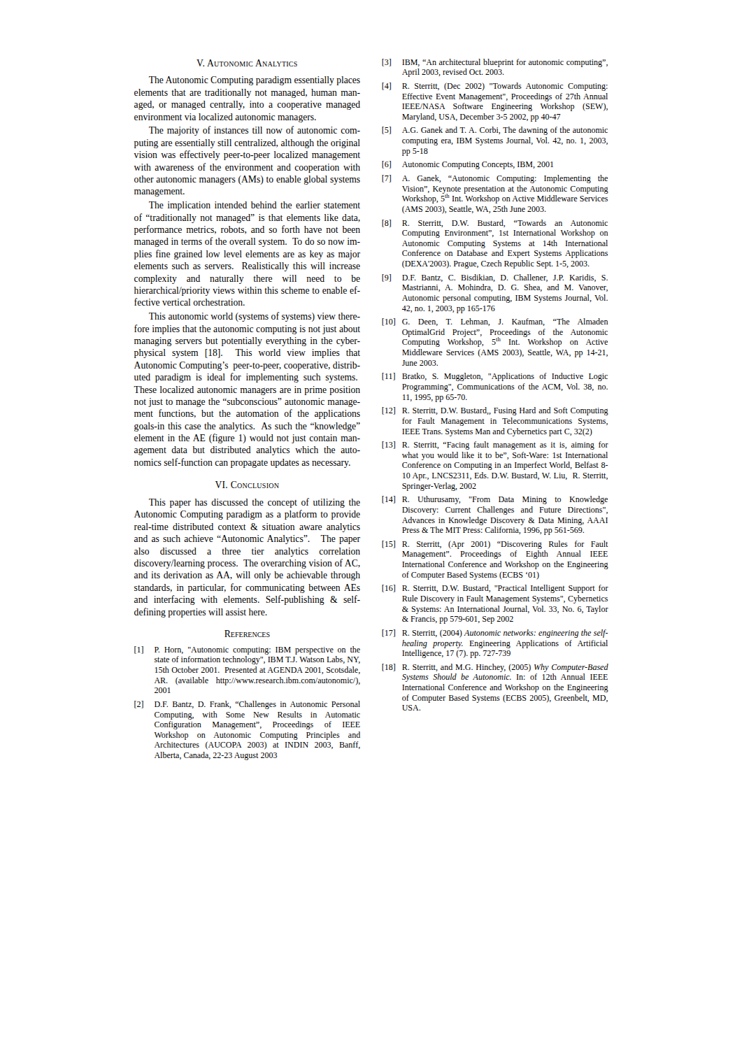V. Autonomic Analytics
The Autonomic Computing paradigm essentially places elements that are traditionally not managed, human managed, or managed centrally, into a cooperative managed environment via localized autonomic managers.
The majority of instances till now of autonomic computing are essentially still centralized, although the original vision was effectively peer-to-peer localized management with awareness of the environment and cooperation with other autonomic managers (AMs) to enable global systems management.
The implication intended behind the earlier statement of “traditionally not managed” is that elements like data, performance metrics, robots, and so forth have not been managed in terms of the overall system. To do so now implies fine grained low level elements are as key as major elements such as servers. Realistically this will increase complexity and naturally there will need to be hierarchical/priority views within this scheme to enable effective vertical orchestration.
This autonomic world (systems of systems) view therefore implies that the autonomic computing is not just about managing servers but potentially everything in the cyber-physical system [18]. This world view implies that Autonomic Computing’s peer-to-peer, cooperative, distributed paradigm is ideal for implementing such systems. These localized autonomic managers are in prime position not just to manage the “subconscious” autonomic management functions, but the automation of the applications goals-in this case the analytics. As such the “knowledge” element in the AE (figure 1) would not just contain management data but distributed analytics which the autonomics self-function can propagate updates as necessary.
VI. Conclusion
This paper has discussed the concept of utilizing the Autonomic Computing paradigm as a platform to provide real-time distributed context & situation aware analytics and as such achieve “Autonomic Analytics”. The paper also discussed a three tier analytics correlation discovery/learning process. The overarching vision of AC, and its derivation as AA, will only be achievable through standards, in particular, for communicating between AEs and interfacing with elements. Self-publishing & self-defining properties will assist here.
References
[1] P. Horn, "Autonomic computing: IBM perspective on the state of information technology", IBM T.J. Watson Labs, NY, 15th October 2001. Presented at AGENDA 2001, Scotsdale, AR. (available http://www.research.ibm.com/autonomic/), 2001
[2] D.F. Bantz, D. Frank, “Challenges in Autonomic Personal Computing, with Some New Results in Automatic Configuration Management”, Proceedings of IEEE Workshop on Autonomic Computing Principles and Architectures (AUCOPA 2003) at INDIN 2003, Banff, Alberta, Canada, 22-23 August 2003
[3] IBM, “An architectural blueprint for autonomic computing”, April 2003, revised Oct. 2003.
[4] R. Sterritt, (Dec 2002) "Towards Autonomic Computing: Effective Event Management", Proceedings of 27th Annual IEEE/NASA Software Engineering Workshop (SEW), Maryland, USA, December 3-5 2002, pp 40-47
[5] A.G. Ganek and T. A. Corbi, The dawning of the autonomic computing era, IBM Systems Journal, Vol. 42, no. 1, 2003, pp 5-18
[6] Autonomic Computing Concepts, IBM, 2001
[7] A. Ganek, “Autonomic Computing: Implementing the Vision”, Keynote presentation at the Autonomic Computing Workshop, 5th Int. Workshop on Active Middleware Services (AMS 2003), Seattle, WA, 25th June 2003.
[8] R. Sterritt, D.W. Bustard, “Towards an Autonomic Computing Environment”, 1st International Workshop on Autonomic Computing Systems at 14th International Conference on Database and Expert Systems Applications (DEXA'2003). Prague, Czech Republic Sept. 1-5, 2003.
[9] D.F. Bantz, C. Bisdikian, D. Challener, J.P. Karidis, S. Mastrianni, A. Mohindra, D. G. Shea, and M. Vanover, Autonomic personal computing, IBM Systems Journal, Vol. 42, no. 1, 2003, pp 165-176
[10] G. Deen, T. Lehman, J. Kaufman, “The Almaden OptimalGrid Project”, Proceedings of the Autonomic Computing Workshop, 5th Int. Workshop on Active Middleware Services (AMS 2003), Seattle, WA, pp 14-21, June 2003.
[11] Bratko, S. Muggleton, "Applications of Inductive Logic Programming", Communications of the ACM, Vol. 38, no. 11, 1995, pp 65-70.
[12] R. Sterritt, D.W. Bustard,, Fusing Hard and Soft Computing for Fault Management in Telecommunications Systems, IEEE Trans. Systems Man and Cybernetics part C, 32(2)
[13] R. Sterritt, “Facing fault management as it is, aiming for what you would like it to be”, Soft-Ware: 1st International Conference on Computing in an Imperfect World, Belfast 8-10 Apr., LNCS2311, Eds. D.W. Bustard, W. Liu, R. Sterritt, Springer-Verlag, 2002
[14] R. Uthurusamy, "From Data Mining to Knowledge Discovery: Current Challenges and Future Directions", Advances in Knowledge Discovery & Data Mining, AAAI Press & The MIT Press: California, 1996, pp 561-569.
[15] R. Sterritt, (Apr 2001) “Discovering Rules for Fault Management”. Proceedings of Eighth Annual IEEE International Conference and Workshop on the Engineering of Computer Based Systems (ECBS ‘01)
[16] R. Sterritt, D.W. Bustard, "Practical Intelligent Support for Rule Discovery in Fault Management Systems", Cybernetics & Systems: An International Journal, Vol. 33, No. 6, Taylor & Francis, pp 579-601, Sep 2002
[17] R. Sterritt, (2004) Autonomic networks: engineering the self-healing property. Engineering Applications of Artificial Intelligence, 17 (7). pp. 727-739
[18] R. Sterritt, and M.G. Hinchey, (2005) Why Computer-Based Systems Should be Autonomic. In: of 12th Annual IEEE International Conference and Workshop on the Engineering of Computer Based Systems (ECBS 2005), Greenbelt, MD, USA.